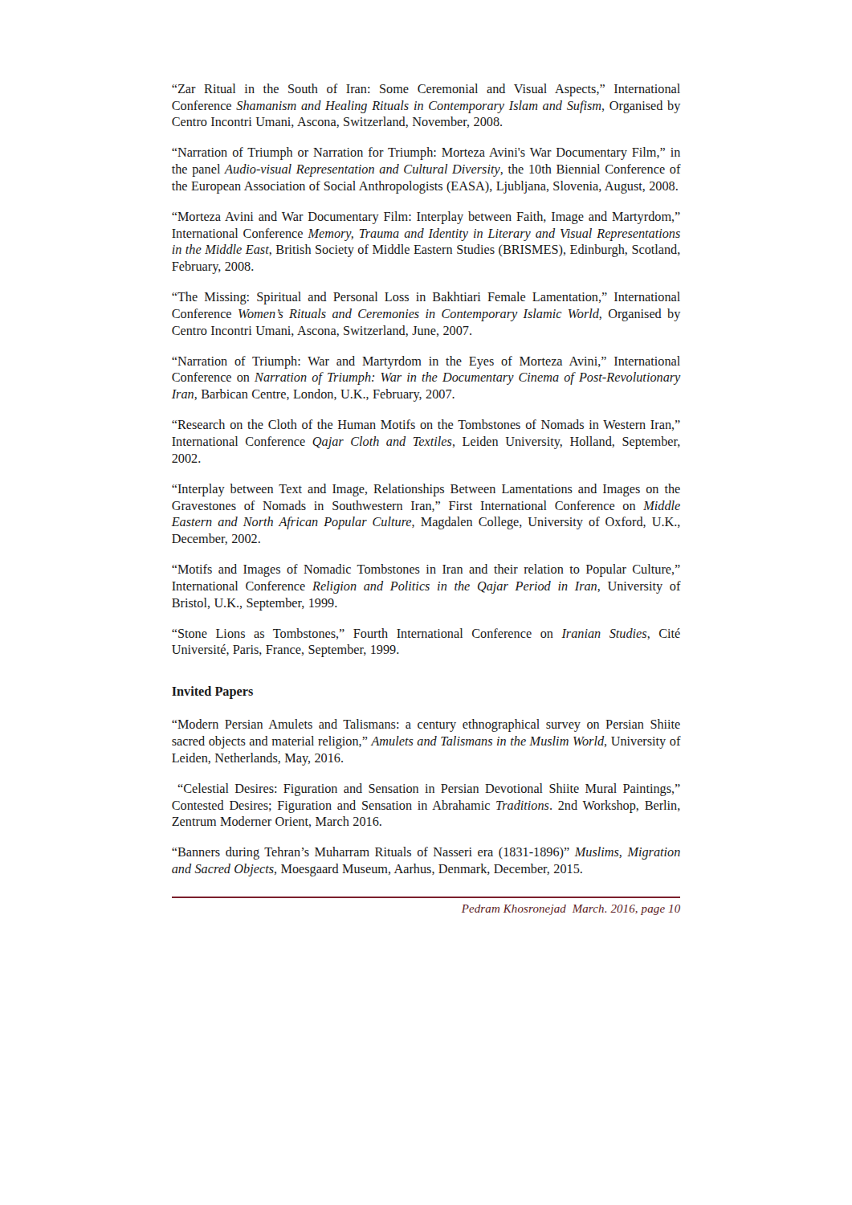“Zar Ritual in the South of Iran: Some Ceremonial and Visual Aspects,” International Conference Shamanism and Healing Rituals in Contemporary Islam and Sufism, Organised by Centro Incontri Umani, Ascona, Switzerland, November, 2008.
“Narration of Triumph or Narration for Triumph: Morteza Avini's War Documentary Film,” in the panel Audio-visual Representation and Cultural Diversity, the 10th Biennial Conference of the European Association of Social Anthropologists (EASA), Ljubljana, Slovenia, August, 2008.
“Morteza Avini and War Documentary Film: Interplay between Faith, Image and Martyrdom,” International Conference Memory, Trauma and Identity in Literary and Visual Representations in the Middle East, British Society of Middle Eastern Studies (BRISMES), Edinburgh, Scotland, February, 2008.
“The Missing: Spiritual and Personal Loss in Bakhtiari Female Lamentation,” International Conference Women’s Rituals and Ceremonies in Contemporary Islamic World, Organised by Centro Incontri Umani, Ascona, Switzerland, June, 2007.
“Narration of Triumph: War and Martyrdom in the Eyes of Morteza Avini,” International Conference on Narration of Triumph: War in the Documentary Cinema of Post-Revolutionary Iran, Barbican Centre, London, U.K., February, 2007.
“Research on the Cloth of the Human Motifs on the Tombstones of Nomads in Western Iran,” International Conference Qajar Cloth and Textiles, Leiden University, Holland, September, 2002.
“Interplay between Text and Image, Relationships Between Lamentations and Images on the Gravestones of Nomads in Southwestern Iran,” First International Conference on Middle Eastern and North African Popular Culture, Magdalen College, University of Oxford, U.K., December, 2002.
“Motifs and Images of Nomadic Tombstones in Iran and their relation to Popular Culture,” International Conference Religion and Politics in the Qajar Period in Iran, University of Bristol, U.K., September, 1999.
“Stone Lions as Tombstones,” Fourth International Conference on Iranian Studies, Cité Université, Paris, France, September, 1999.
Invited Papers
“Modern Persian Amulets and Talismans: a century ethnographical survey on Persian Shiite sacred objects and material religion,” Amulets and Talismans in the Muslim World, University of Leiden, Netherlands, May, 2016.
“Celestial Desires: Figuration and Sensation in Persian Devotional Shiite Mural Paintings,” Contested Desires; Figuration and Sensation in Abrahamic Traditions. 2nd Workshop, Berlin, Zentrum Moderner Orient, March 2016.
“Banners during Tehran’s Muharram Rituals of Nasseri era (1831-1896)” Muslims, Migration and Sacred Objects, Moesgaard Museum, Aarhus, Denmark, December, 2015.
Pedram Khosronejad March. 2016, page 10